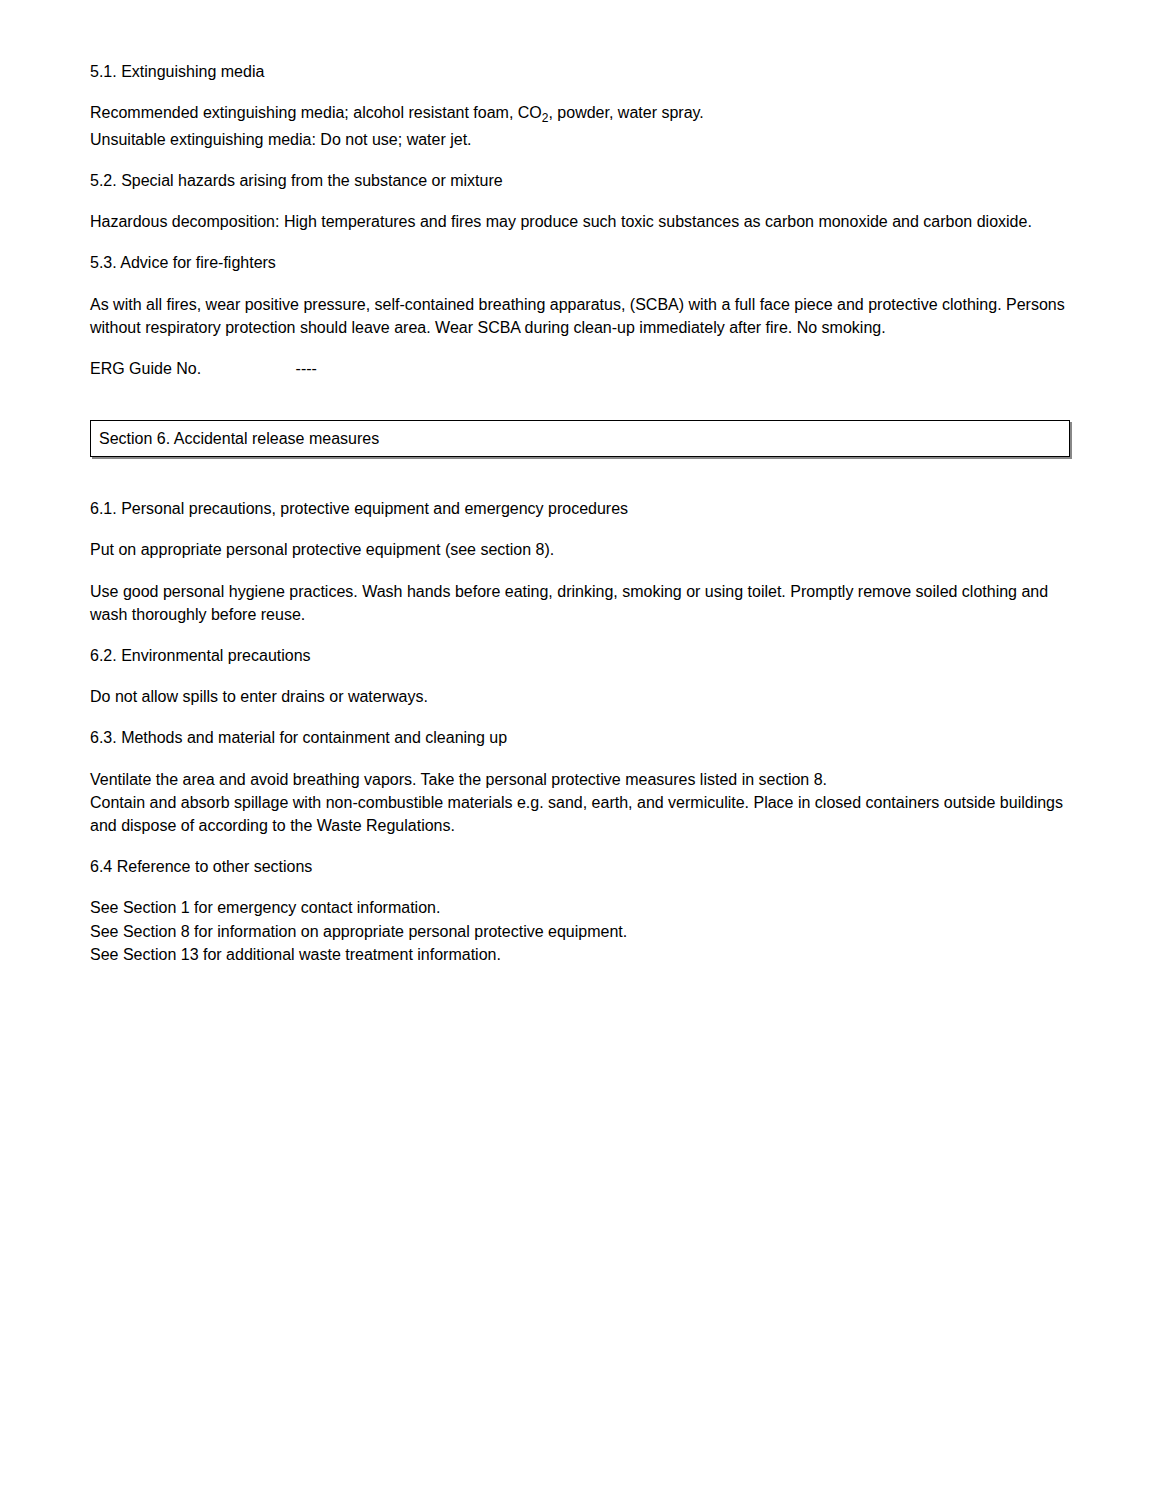5.1. Extinguishing media
Recommended extinguishing media; alcohol resistant foam, CO2, powder, water spray.
Unsuitable extinguishing media: Do not use; water jet.
5.2. Special hazards arising from the substance or mixture
Hazardous decomposition: High temperatures and fires may produce such toxic substances as carbon monoxide and carbon dioxide.
5.3. Advice for fire-fighters
As with all fires, wear positive pressure, self-contained breathing apparatus, (SCBA) with a full face piece and protective clothing. Persons without respiratory protection should leave area. Wear SCBA during clean-up immediately after fire. No smoking.
ERG Guide No. ----
Section 6. Accidental release measures
6.1. Personal precautions, protective equipment and emergency procedures
Put on appropriate personal protective equipment (see section 8).
Use good personal hygiene practices. Wash hands before eating, drinking, smoking or using toilet. Promptly remove soiled clothing and wash thoroughly before reuse.
6.2. Environmental precautions
Do not allow spills to enter drains or waterways.
6.3. Methods and material for containment and cleaning up
Ventilate the area and avoid breathing vapors. Take the personal protective measures listed in section 8.
Contain and absorb spillage with non-combustible materials e.g. sand, earth, and vermiculite. Place in closed containers outside buildings and dispose of according to the Waste Regulations.
6.4 Reference to other sections
See Section 1 for emergency contact information.
See Section 8 for information on appropriate personal protective equipment.
See Section 13 for additional waste treatment information.